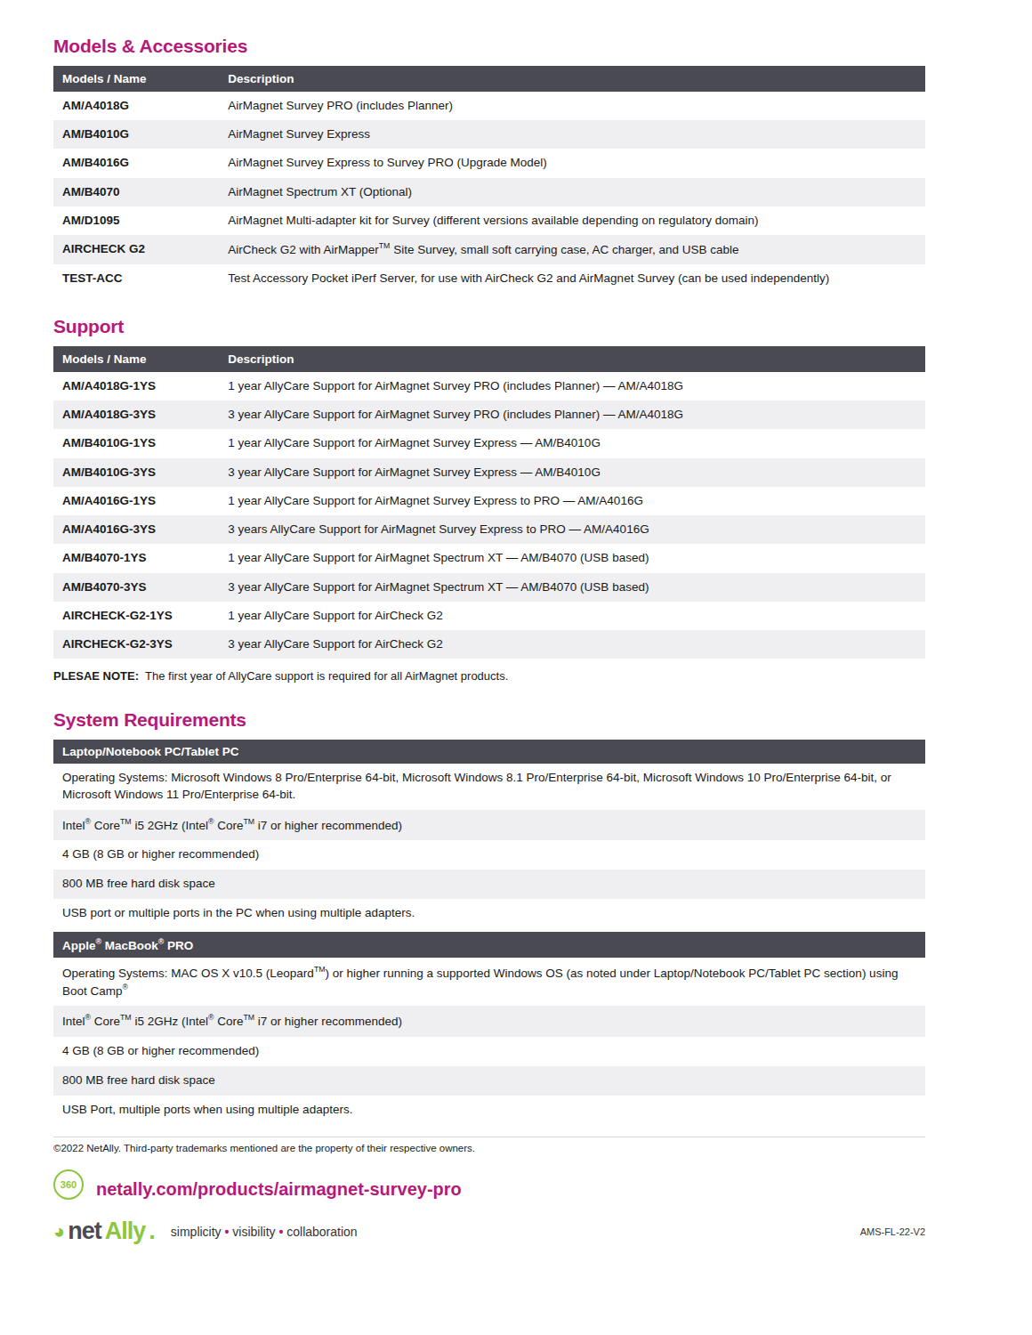Models & Accessories
| Models / Name | Description |
| --- | --- |
| AM/A4018G | AirMagnet Survey PRO (includes Planner) |
| AM/B4010G | AirMagnet Survey Express |
| AM/B4016G | AirMagnet Survey Express to Survey PRO (Upgrade Model) |
| AM/B4070 | AirMagnet Spectrum XT (Optional) |
| AM/D1095 | AirMagnet Multi-adapter kit for Survey (different versions available depending on regulatory domain) |
| AIRCHECK G2 | AirCheck G2 with AirMapper TM Site Survey, small soft carrying case, AC charger, and USB cable |
| TEST-ACC | Test Accessory Pocket iPerf Server, for use with AirCheck G2 and AirMagnet Survey (can be used independently) |
Support
| Models / Name | Description |
| --- | --- |
| AM/A4018G-1YS | 1 year AllyCare Support for AirMagnet Survey PRO (includes Planner) — AM/A4018G |
| AM/A4018G-3YS | 3 year AllyCare Support for AirMagnet Survey PRO (includes Planner) — AM/A4018G |
| AM/B4010G-1YS | 1 year AllyCare Support for AirMagnet Survey Express — AM/B4010G |
| AM/B4010G-3YS | 3 year AllyCare Support for AirMagnet Survey Express — AM/B4010G |
| AM/A4016G-1YS | 1 year AllyCare Support for AirMagnet Survey Express to PRO — AM/A4016G |
| AM/A4016G-3YS | 3 years AllyCare Support for AirMagnet Survey Express to PRO — AM/A4016G |
| AM/B4070-1YS | 1 year AllyCare Support for AirMagnet Spectrum XT — AM/B4070 (USB based) |
| AM/B4070-3YS | 3 year AllyCare Support for AirMagnet Spectrum XT — AM/B4070 (USB based) |
| AIRCHECK-G2-1YS | 1 year AllyCare Support for AirCheck G2 |
| AIRCHECK-G2-3YS | 3 year AllyCare Support for AirCheck G2 |
PLESAE NOTE: The first year of AllyCare support is required for all AirMagnet products.
System Requirements
Laptop/Notebook PC/Tablet PC
Operating Systems: Microsoft Windows 8 Pro/Enterprise 64-bit, Microsoft Windows 8.1 Pro/Enterprise 64-bit, Microsoft Windows 10 Pro/Enterprise 64-bit, or Microsoft Windows 11 Pro/Enterprise 64-bit.
Intel® CoreTM i5 2GHz (Intel® CoreTM i7 or higher recommended)
4 GB (8 GB or higher recommended)
800 MB free hard disk space
USB port or multiple ports in the PC when using multiple adapters.
Apple® MacBook® PRO
Operating Systems: MAC OS X v10.5 (LeopardTM) or higher running a supported Windows OS (as noted under Laptop/Notebook PC/Tablet PC section) using Boot Camp®
Intel® CoreTM i5 2GHz (Intel® CoreTM i7 or higher recommended)
4 GB (8 GB or higher recommended)
800 MB free hard disk space
USB Port, multiple ports when using multiple adapters.
©2022 NetAlly. Third-party trademarks mentioned are the property of their respective owners.
360
netally.com/products/airmagnet-survey-pro
◕netAlly.
simplicity • visibility • collaboration
AMS-FL-22-V2